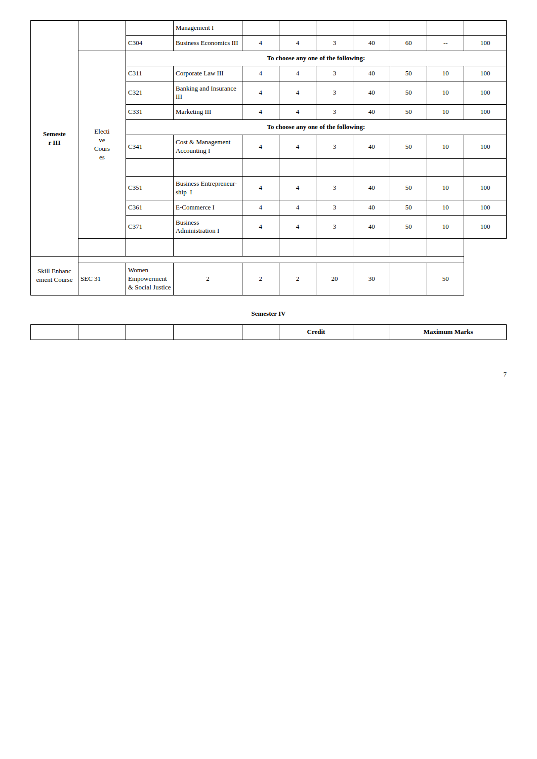| Semeste r III | | | Management I | | | | | | | |
| C304 | Business Economics III | 4 | 4 | 3 | 40 | 60 | -- | 100 |
| Electi ve Cours es | To choose any one of the following: |
| C311 | Corporate Law III | 4 | 4 | 3 | 40 | 50 | 10 | 100 |
| C321 | Banking and Insurance III | 4 | 4 | 3 | 40 | 50 | 10 | 100 |
| C331 | Marketing III | 4 | 4 | 3 | 40 | 50 | 10 | 100 |
| To choose any one of the following: |
| C341 | Cost & Management Accounting I | 4 | 4 | 3 | 40 | 50 | 10 | 100 |
| C351 | Business Entrepreneur-ship I | 4 | 4 | 3 | 40 | 50 | 10 | 100 |
| C361 | E-Commerce I | 4 | 4 | 3 | 40 | 50 | 10 | 100 |
| C371 | Business Administration I | 4 | 4 | 3 | 40 | 50 | 10 | 100 |
| Skill Enhanc ement Course | |
| SEC 31 | Women Empowerment & Social Justice | 2 | 2 | 2 | 20 | 30 | | 50 |
Semester IV
| | | | | | Credit | | Maximum Marks |
7